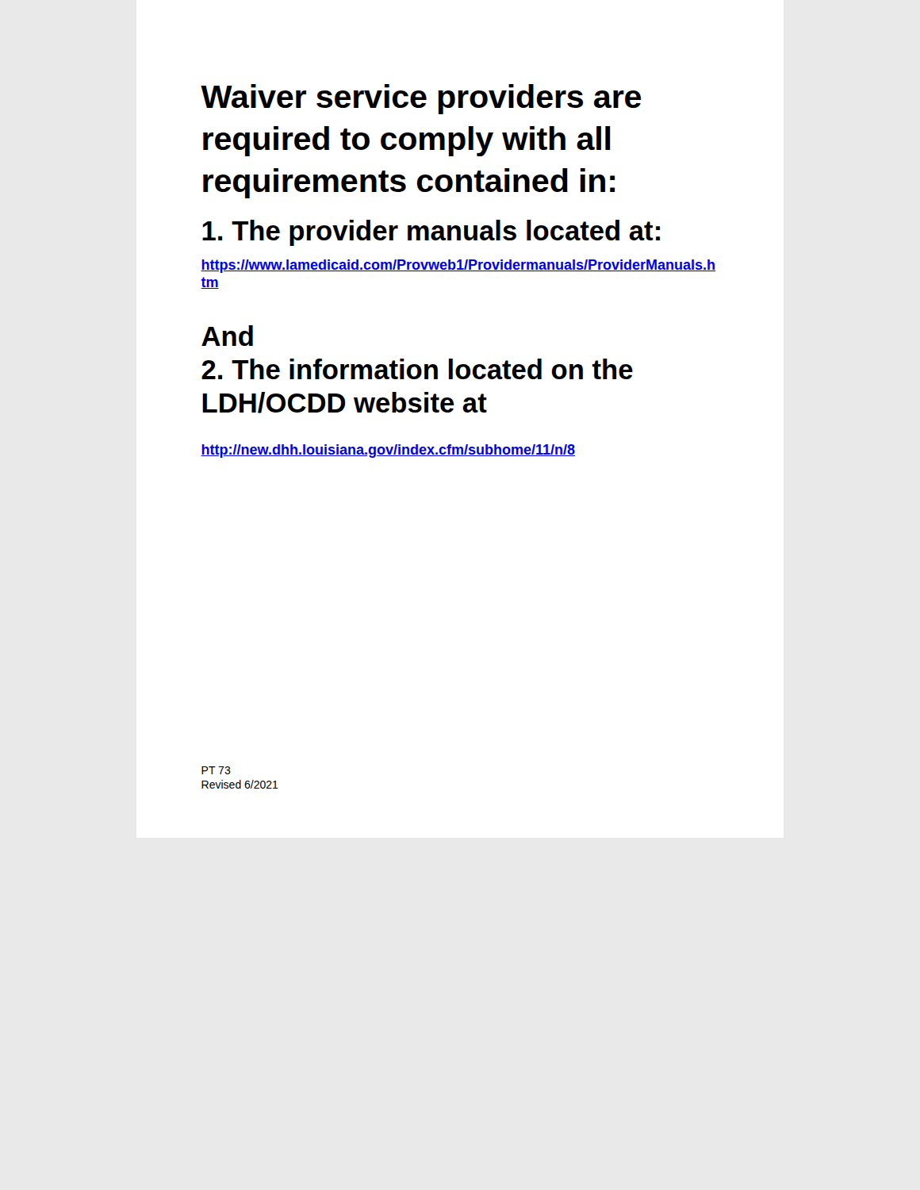Waiver service providers are required to comply with all requirements contained in:
1. The provider manuals located at:
https://www.lamedicaid.com/Provweb1/Providermanuals/ProviderManuals.htm
And 2. The information located on the LDH/OCDD website at
http://new.dhh.louisiana.gov/index.cfm/subhome/11/n/8
PT 73
Revised 6/2021